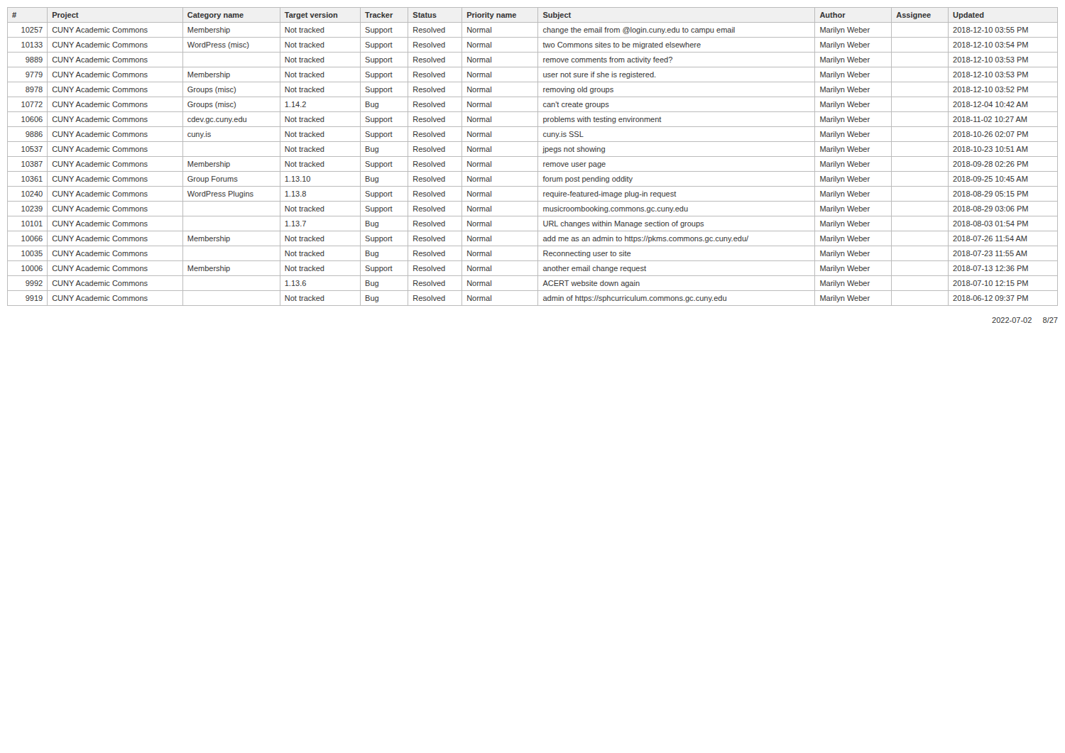| # | Project | Category name | Target version | Tracker | Status | Priority name | Subject | Author | Assignee | Updated |
| --- | --- | --- | --- | --- | --- | --- | --- | --- | --- | --- |
| 10257 | CUNY Academic Commons | Membership | Not tracked | Support | Resolved | Normal | change the email from @login.cuny.edu to campu email | Marilyn Weber | | 2018-12-10 03:55 PM |
| 10133 | CUNY Academic Commons | WordPress (misc) | Not tracked | Support | Resolved | Normal | two Commons sites to be migrated elsewhere | Marilyn Weber | | 2018-12-10 03:54 PM |
| 9889 | CUNY Academic Commons | | Not tracked | Support | Resolved | Normal | remove comments from activity feed? | Marilyn Weber | | 2018-12-10 03:53 PM |
| 9779 | CUNY Academic Commons | Membership | Not tracked | Support | Resolved | Normal | user not sure if she is registered. | Marilyn Weber | | 2018-12-10 03:53 PM |
| 8978 | CUNY Academic Commons | Groups (misc) | Not tracked | Support | Resolved | Normal | removing old groups | Marilyn Weber | | 2018-12-10 03:52 PM |
| 10772 | CUNY Academic Commons | Groups (misc) | 1.14.2 | Bug | Resolved | Normal | can't create groups | Marilyn Weber | | 2018-12-04 10:42 AM |
| 10606 | CUNY Academic Commons | cdev.gc.cuny.edu | Not tracked | Support | Resolved | Normal | problems with testing environment | Marilyn Weber | | 2018-11-02 10:27 AM |
| 9886 | CUNY Academic Commons | cuny.is | Not tracked | Support | Resolved | Normal | cuny.is SSL | Marilyn Weber | | 2018-10-26 02:07 PM |
| 10537 | CUNY Academic Commons | | Not tracked | Bug | Resolved | Normal | jpegs not showing | Marilyn Weber | | 2018-10-23 10:51 AM |
| 10387 | CUNY Academic Commons | Membership | Not tracked | Support | Resolved | Normal | remove user page | Marilyn Weber | | 2018-09-28 02:26 PM |
| 10361 | CUNY Academic Commons | Group Forums | 1.13.10 | Bug | Resolved | Normal | forum post pending oddity | Marilyn Weber | | 2018-09-25 10:45 AM |
| 10240 | CUNY Academic Commons | WordPress Plugins | 1.13.8 | Support | Resolved | Normal | require-featured-image plug-in request | Marilyn Weber | | 2018-08-29 05:15 PM |
| 10239 | CUNY Academic Commons | | Not tracked | Support | Resolved | Normal | musicroombooking.commons.gc.cuny.edu | Marilyn Weber | | 2018-08-29 03:06 PM |
| 10101 | CUNY Academic Commons | | 1.13.7 | Bug | Resolved | Normal | URL changes within Manage section of groups | Marilyn Weber | | 2018-08-03 01:54 PM |
| 10066 | CUNY Academic Commons | Membership | Not tracked | Support | Resolved | Normal | add me as an admin to https://pkms.commons.gc.cuny.edu/ | Marilyn Weber | | 2018-07-26 11:54 AM |
| 10035 | CUNY Academic Commons | | Not tracked | Bug | Resolved | Normal | Reconnecting user to site | Marilyn Weber | | 2018-07-23 11:55 AM |
| 10006 | CUNY Academic Commons | Membership | Not tracked | Support | Resolved | Normal | another email change request | Marilyn Weber | | 2018-07-13 12:36 PM |
| 9992 | CUNY Academic Commons | | 1.13.6 | Bug | Resolved | Normal | ACERT website down again | Marilyn Weber | | 2018-07-10 12:15 PM |
| 9919 | CUNY Academic Commons | | Not tracked | Bug | Resolved | Normal | admin of https://sphcurriculum.commons.gc.cuny.edu | Marilyn Weber | | 2018-06-12 09:37 PM |
2022-07-02 8/27